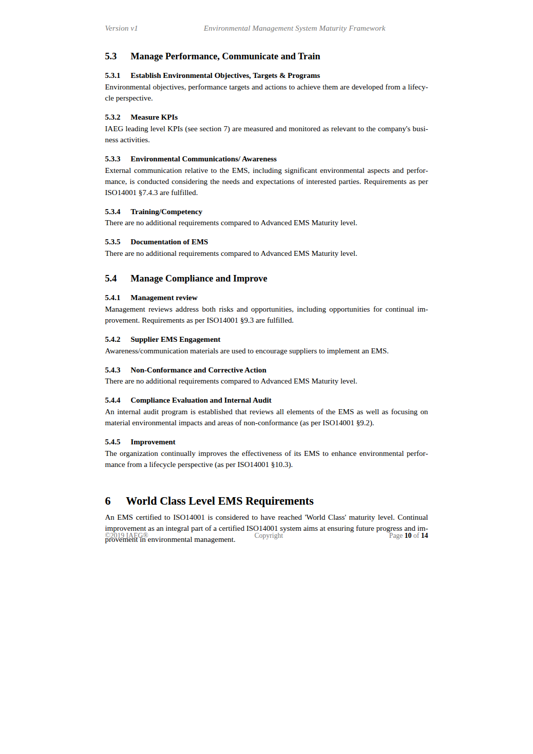Version v1 Environmental Management System Maturity Framework
5.3 Manage Performance, Communicate and Train
5.3.1 Establish Environmental Objectives, Targets & Programs
Environmental objectives, performance targets and actions to achieve them are developed from a lifecycle perspective.
5.3.2 Measure KPIs
IAEG leading level KPIs (see section 7) are measured and monitored as relevant to the company's business activities.
5.3.3 Environmental Communications/ Awareness
External communication relative to the EMS, including significant environmental aspects and performance, is conducted considering the needs and expectations of interested parties. Requirements as per ISO14001 §7.4.3 are fulfilled.
5.3.4 Training/Competency
There are no additional requirements compared to Advanced EMS Maturity level.
5.3.5 Documentation of EMS
There are no additional requirements compared to Advanced EMS Maturity level.
5.4 Manage Compliance and Improve
5.4.1 Management review
Management reviews address both risks and opportunities, including opportunities for continual improvement. Requirements as per ISO14001 §9.3 are fulfilled.
5.4.2 Supplier EMS Engagement
Awareness/communication materials are used to encourage suppliers to implement an EMS.
5.4.3 Non-Conformance and Corrective Action
There are no additional requirements compared to Advanced EMS Maturity level.
5.4.4 Compliance Evaluation and Internal Audit
An internal audit program is established that reviews all elements of the EMS as well as focusing on material environmental impacts and areas of non-conformance (as per ISO14001 §9.2).
5.4.5 Improvement
The organization continually improves the effectiveness of its EMS to enhance environmental performance from a lifecycle perspective (as per ISO14001 §10.3).
6 World Class Level EMS Requirements
An EMS certified to ISO14001 is considered to have reached 'World Class' maturity level. Continual improvement as an integral part of a certified ISO14001 system aims at ensuring future progress and improvement in environmental management.
©2019 IAEG®
Copyright
Page 10 of 14